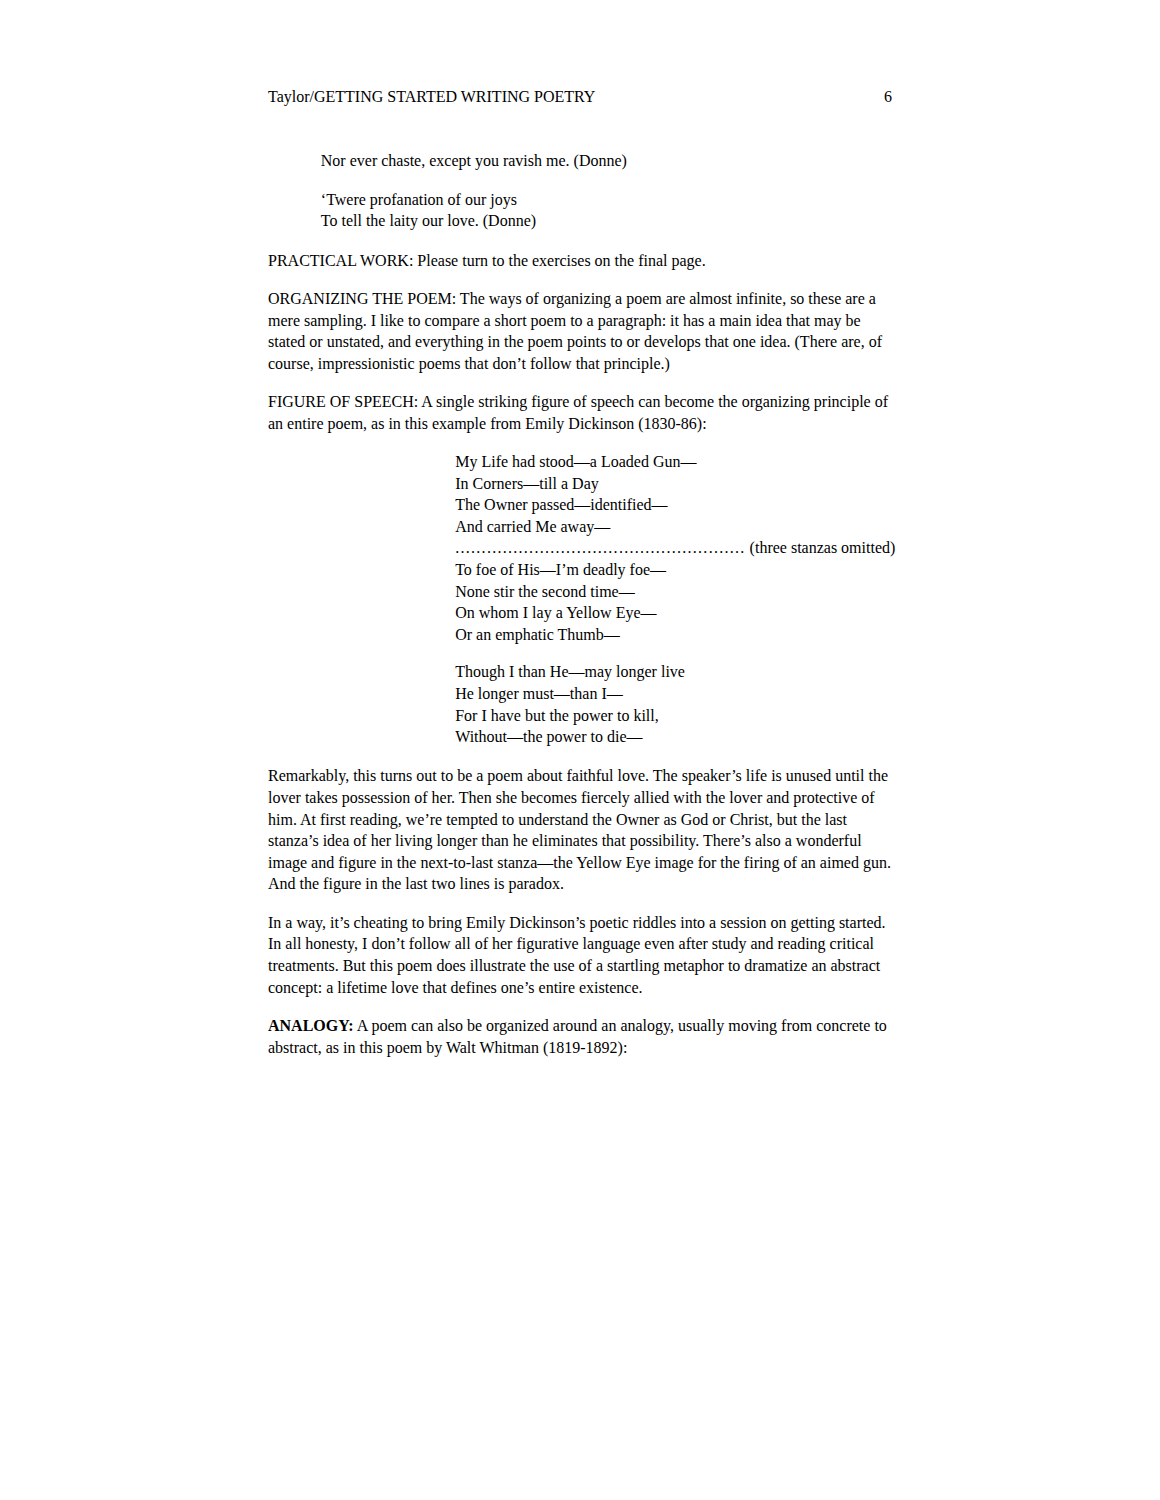Taylor/GETTING STARTED WRITING POETRY 6
Nor ever chaste, except you ravish me. (Donne)
‘Twere profanation of our joys
To tell the laity our love. (Donne)
PRACTICAL WORK: Please turn to the exercises on the final page.
ORGANIZING THE POEM: The ways of organizing a poem are almost infinite, so these are a mere sampling. I like to compare a short poem to a paragraph: it has a main idea that may be stated or unstated, and everything in the poem points to or develops that one idea. (There are, of course, impressionistic poems that don’t follow that principle.)
FIGURE OF SPEECH: A single striking figure of speech can become the organizing principle of an entire poem, as in this example from Emily Dickinson (1830-86):
My Life had stood—a Loaded Gun—
In Corners—till a Day
The Owner passed—identified—
And carried Me away—
....................................................... (three stanzas omitted)
To foe of His—I’m deadly foe—
None stir the second time—
On whom I lay a Yellow Eye—
Or an emphatic Thumb—
Though I than He—may longer live
He longer must—than I—
For I have but the power to kill,
Without—the power to die—
Remarkably, this turns out to be a poem about faithful love. The speaker’s life is unused until the lover takes possession of her. Then she becomes fiercely allied with the lover and protective of him. At first reading, we’re tempted to understand the Owner as God or Christ, but the last stanza’s idea of her living longer than he eliminates that possibility. There’s also a wonderful image and figure in the next-to-last stanza—the Yellow Eye image for the firing of an aimed gun. And the figure in the last two lines is paradox.
In a way, it’s cheating to bring Emily Dickinson’s poetic riddles into a session on getting started. In all honesty, I don’t follow all of her figurative language even after study and reading critical treatments. But this poem does illustrate the use of a startling metaphor to dramatize an abstract concept: a lifetime love that defines one’s entire existence.
ANALOGY: A poem can also be organized around an analogy, usually moving from concrete to abstract, as in this poem by Walt Whitman (1819-1892):